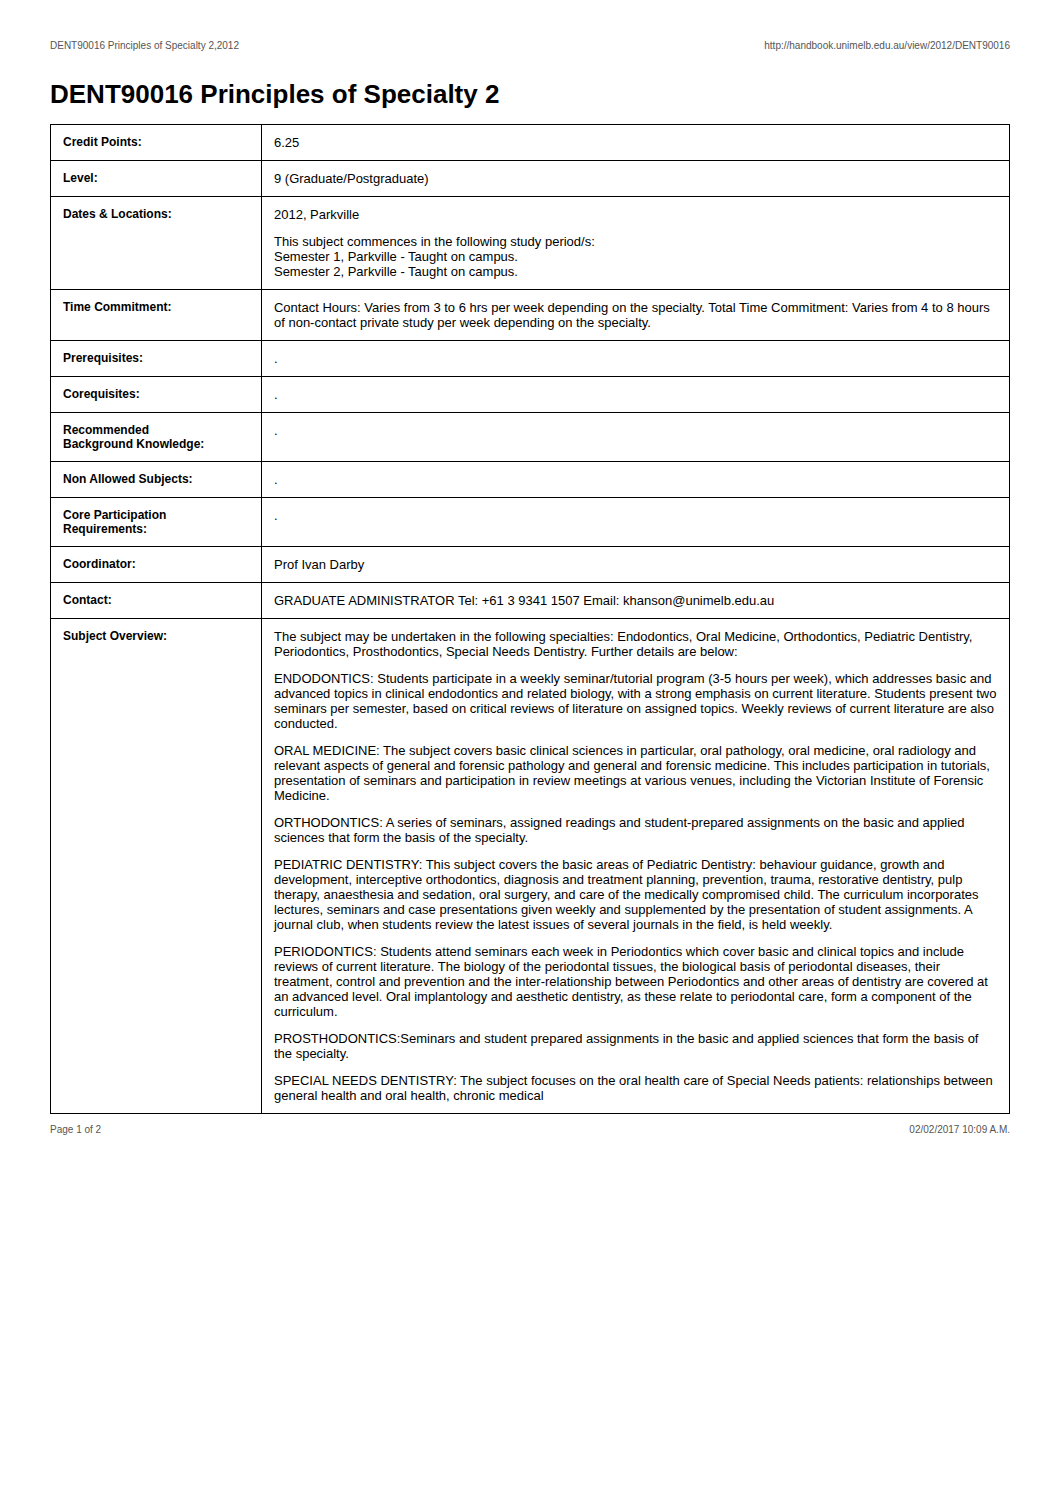DENT90016 Principles of Specialty 2,2012 http://handbook.unimelb.edu.au/view/2012/DENT90016
DENT90016 Principles of Specialty 2
| Credit Points: | 6.25 |
| Level: | 9 (Graduate/Postgraduate) |
| Dates & Locations: | 2012, Parkville This subject commences in the following study period/s: Semester 1, Parkville - Taught on campus. Semester 2, Parkville - Taught on campus. |
| Time Commitment: | Contact Hours: Varies from 3 to 6 hrs per week depending on the specialty. Total Time Commitment: Varies from 4 to 8 hours of non-contact private study per week depending on the specialty. |
| Prerequisites: | . |
| Corequisites: | . |
| Recommended Background Knowledge: | . |
| Non Allowed Subjects: | . |
| Core Participation Requirements: | . |
| Coordinator: | Prof Ivan Darby |
| Contact: | GRADUATE ADMINISTRATOR Tel: +61 3 9341 1507 Email: khanson@unimelb.edu.au |
| Subject Overview: | The subject may be undertaken in the following specialties: Endodontics, Oral Medicine, Orthodontics, Pediatric Dentistry, Periodontics, Prosthodontics, Special Needs Dentistry. Further details are below: ENDODONTICS: Students participate in a weekly seminar/tutorial program (3-5 hours per week), which addresses basic and advanced topics in clinical endodontics and related biology, with a strong emphasis on current literature. Students present two seminars per semester, based on critical reviews of literature on assigned topics. Weekly reviews of current literature are also conducted. ORAL MEDICINE: The subject covers basic clinical sciences in particular, oral pathology, oral medicine, oral radiology and relevant aspects of general and forensic pathology and general and forensic medicine. This includes participation in tutorials, presentation of seminars and participation in review meetings at various venues, including the Victorian Institute of Forensic Medicine. ORTHODONTICS: A series of seminars, assigned readings and student-prepared assignments on the basic and applied sciences that form the basis of the specialty. PEDIATRIC DENTISTRY: This subject covers the basic areas of Pediatric Dentistry: behaviour guidance, growth and development, interceptive orthodontics, diagnosis and treatment planning, prevention, trauma, restorative dentistry, pulp therapy, anaesthesia and sedation, oral surgery, and care of the medically compromised child. The curriculum incorporates lectures, seminars and case presentations given weekly and supplemented by the presentation of student assignments. A journal club, when students review the latest issues of several journals in the field, is held weekly. PERIODONTICS: Students attend seminars each week in Periodontics which cover basic and clinical topics and include reviews of current literature. The biology of the periodontal tissues, the biological basis of periodontal diseases, their treatment, control and prevention and the inter-relationship between Periodontics and other areas of dentistry are covered at an advanced level. Oral implantology and aesthetic dentistry, as these relate to periodontal care, form a component of the curriculum. PROSTHODONTICS:Seminars and student prepared assignments in the basic and applied sciences that form the basis of the specialty. SPECIAL NEEDS DENTISTRY: The subject focuses on the oral health care of Special Needs patients: relationships between general health and oral health, chronic medical |
Page 1 of 2 02/02/2017 10:09 A.M.